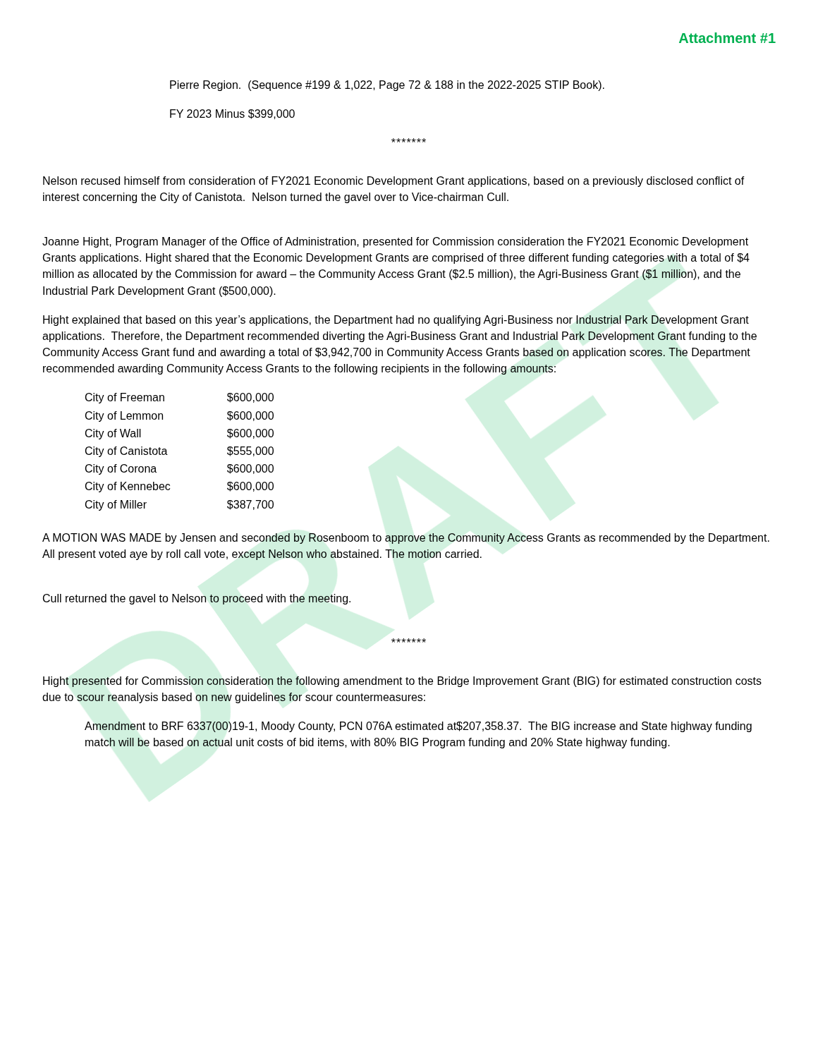DRAFT
Attachment #1
Pierre Region. (Sequence #199 & 1,022, Page 72 & 188 in the 2022-2025 STIP Book).
FY 2023 Minus $399,000
*******
Nelson recused himself from consideration of FY2021 Economic Development Grant applications, based on a previously disclosed conflict of interest concerning the City of Canistota. Nelson turned the gavel over to Vice-chairman Cull.
Joanne Hight, Program Manager of the Office of Administration, presented for Commission consideration the FY2021 Economic Development Grants applications. Hight shared that the Economic Development Grants are comprised of three different funding categories with a total of $4 million as allocated by the Commission for award – the Community Access Grant ($2.5 million), the Agri-Business Grant ($1 million), and the Industrial Park Development Grant ($500,000).
Hight explained that based on this year’s applications, the Department had no qualifying Agri-Business nor Industrial Park Development Grant applications. Therefore, the Department recommended diverting the Agri-Business Grant and Industrial Park Development Grant funding to the Community Access Grant fund and awarding a total of $3,942,700 in Community Access Grants based on application scores. The Department recommended awarding Community Access Grants to the following recipients in the following amounts:
| City of Freeman | $600,000 |
| City of Lemmon | $600,000 |
| City of Wall | $600,000 |
| City of Canistota | $555,000 |
| City of Corona | $600,000 |
| City of Kennebec | $600,000 |
| City of Miller | $387,700 |
A MOTION WAS MADE by Jensen and seconded by Rosenboom to approve the Community Access Grants as recommended by the Department. All present voted aye by roll call vote, except Nelson who abstained. The motion carried.
Cull returned the gavel to Nelson to proceed with the meeting.
*******
Hight presented for Commission consideration the following amendment to the Bridge Improvement Grant (BIG) for estimated construction costs due to scour reanalysis based on new guidelines for scour countermeasures:
Amendment to BRF 6337(00)19-1, Moody County, PCN 076A estimated at$207,358.37. The BIG increase and State highway funding match will be based on actual unit costs of bid items, with 80% BIG Program funding and 20% State highway funding.